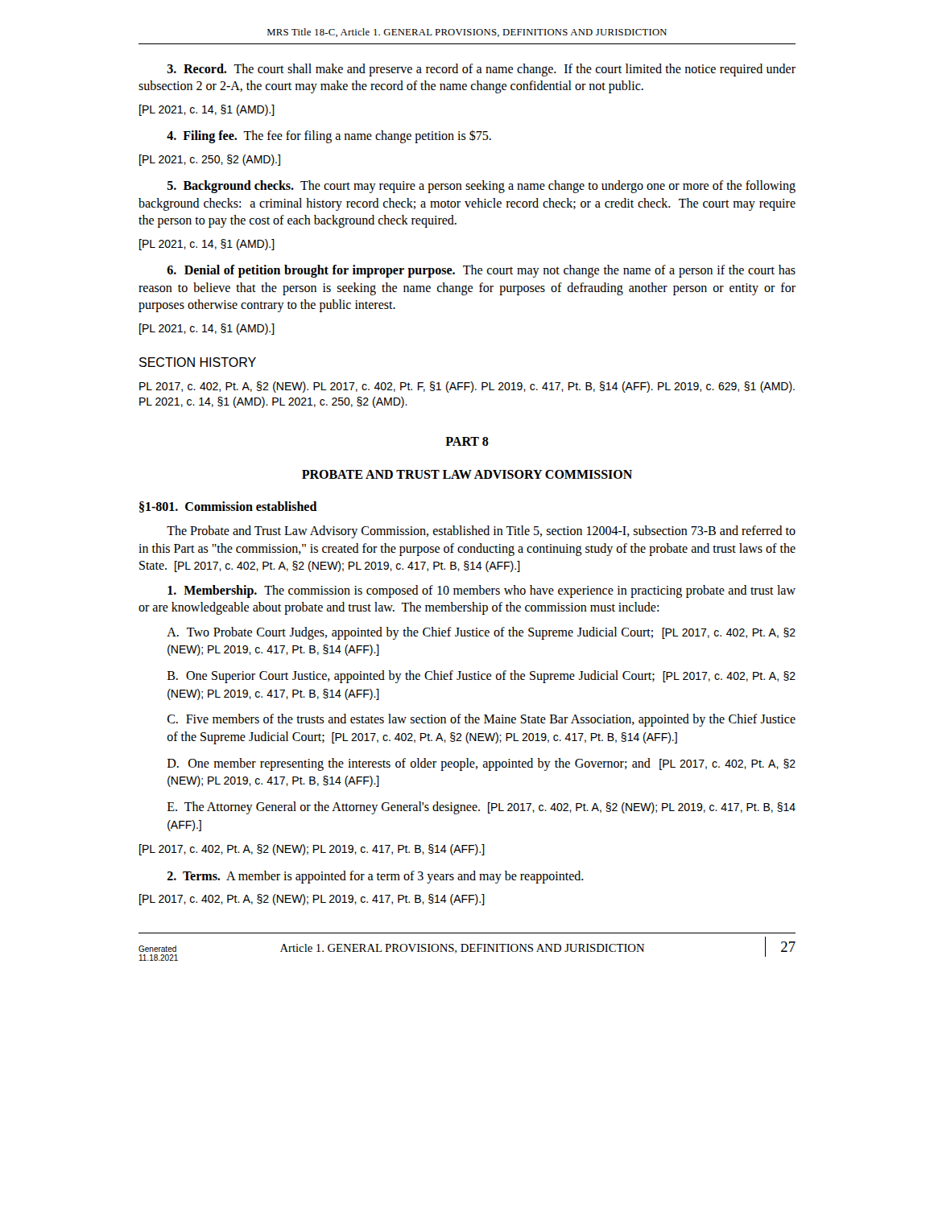MRS Title 18-C, Article 1. GENERAL PROVISIONS, DEFINITIONS AND JURISDICTION
3. Record. The court shall make and preserve a record of a name change. If the court limited the notice required under subsection 2 or 2‑A, the court may make the record of the name change confidential or not public.
[PL 2021, c. 14, §1 (AMD).]
4. Filing fee. The fee for filing a name change petition is $75.
[PL 2021, c. 250, §2 (AMD).]
5. Background checks. The court may require a person seeking a name change to undergo one or more of the following background checks: a criminal history record check; a motor vehicle record check; or a credit check. The court may require the person to pay the cost of each background check required.
[PL 2021, c. 14, §1 (AMD).]
6. Denial of petition brought for improper purpose. The court may not change the name of a person if the court has reason to believe that the person is seeking the name change for purposes of defrauding another person or entity or for purposes otherwise contrary to the public interest.
[PL 2021, c. 14, §1 (AMD).]
SECTION HISTORY
PL 2017, c. 402, Pt. A, §2 (NEW). PL 2017, c. 402, Pt. F, §1 (AFF). PL 2019, c. 417, Pt. B, §14 (AFF). PL 2019, c. 629, §1 (AMD). PL 2021, c. 14, §1 (AMD). PL 2021, c. 250, §2 (AMD).
PART 8
PROBATE AND TRUST LAW ADVISORY COMMISSION
§1-801. Commission established
The Probate and Trust Law Advisory Commission, established in Title 5, section 12004‑I, subsection 73‑B and referred to in this Part as "the commission," is created for the purpose of conducting a continuing study of the probate and trust laws of the State. [PL 2017, c. 402, Pt. A, §2 (NEW); PL 2019, c. 417, Pt. B, §14 (AFF).]
1. Membership. The commission is composed of 10 members who have experience in practicing probate and trust law or are knowledgeable about probate and trust law. The membership of the commission must include:
A. Two Probate Court Judges, appointed by the Chief Justice of the Supreme Judicial Court; [PL 2017, c. 402, Pt. A, §2 (NEW); PL 2019, c. 417, Pt. B, §14 (AFF).]
B. One Superior Court Justice, appointed by the Chief Justice of the Supreme Judicial Court; [PL 2017, c. 402, Pt. A, §2 (NEW); PL 2019, c. 417, Pt. B, §14 (AFF).]
C. Five members of the trusts and estates law section of the Maine State Bar Association, appointed by the Chief Justice of the Supreme Judicial Court; [PL 2017, c. 402, Pt. A, §2 (NEW); PL 2019, c. 417, Pt. B, §14 (AFF).]
D. One member representing the interests of older people, appointed by the Governor; and [PL 2017, c. 402, Pt. A, §2 (NEW); PL 2019, c. 417, Pt. B, §14 (AFF).]
E. The Attorney General or the Attorney General's designee. [PL 2017, c. 402, Pt. A, §2 (NEW); PL 2019, c. 417, Pt. B, §14 (AFF).]
[PL 2017, c. 402, Pt. A, §2 (NEW); PL 2019, c. 417, Pt. B, §14 (AFF).]
2. Terms. A member is appointed for a term of 3 years and may be reappointed.
[PL 2017, c. 402, Pt. A, §2 (NEW); PL 2019, c. 417, Pt. B, §14 (AFF).]
Generated
11.18.2021
Article 1. GENERAL PROVISIONS, DEFINITIONS AND JURISDICTION
27